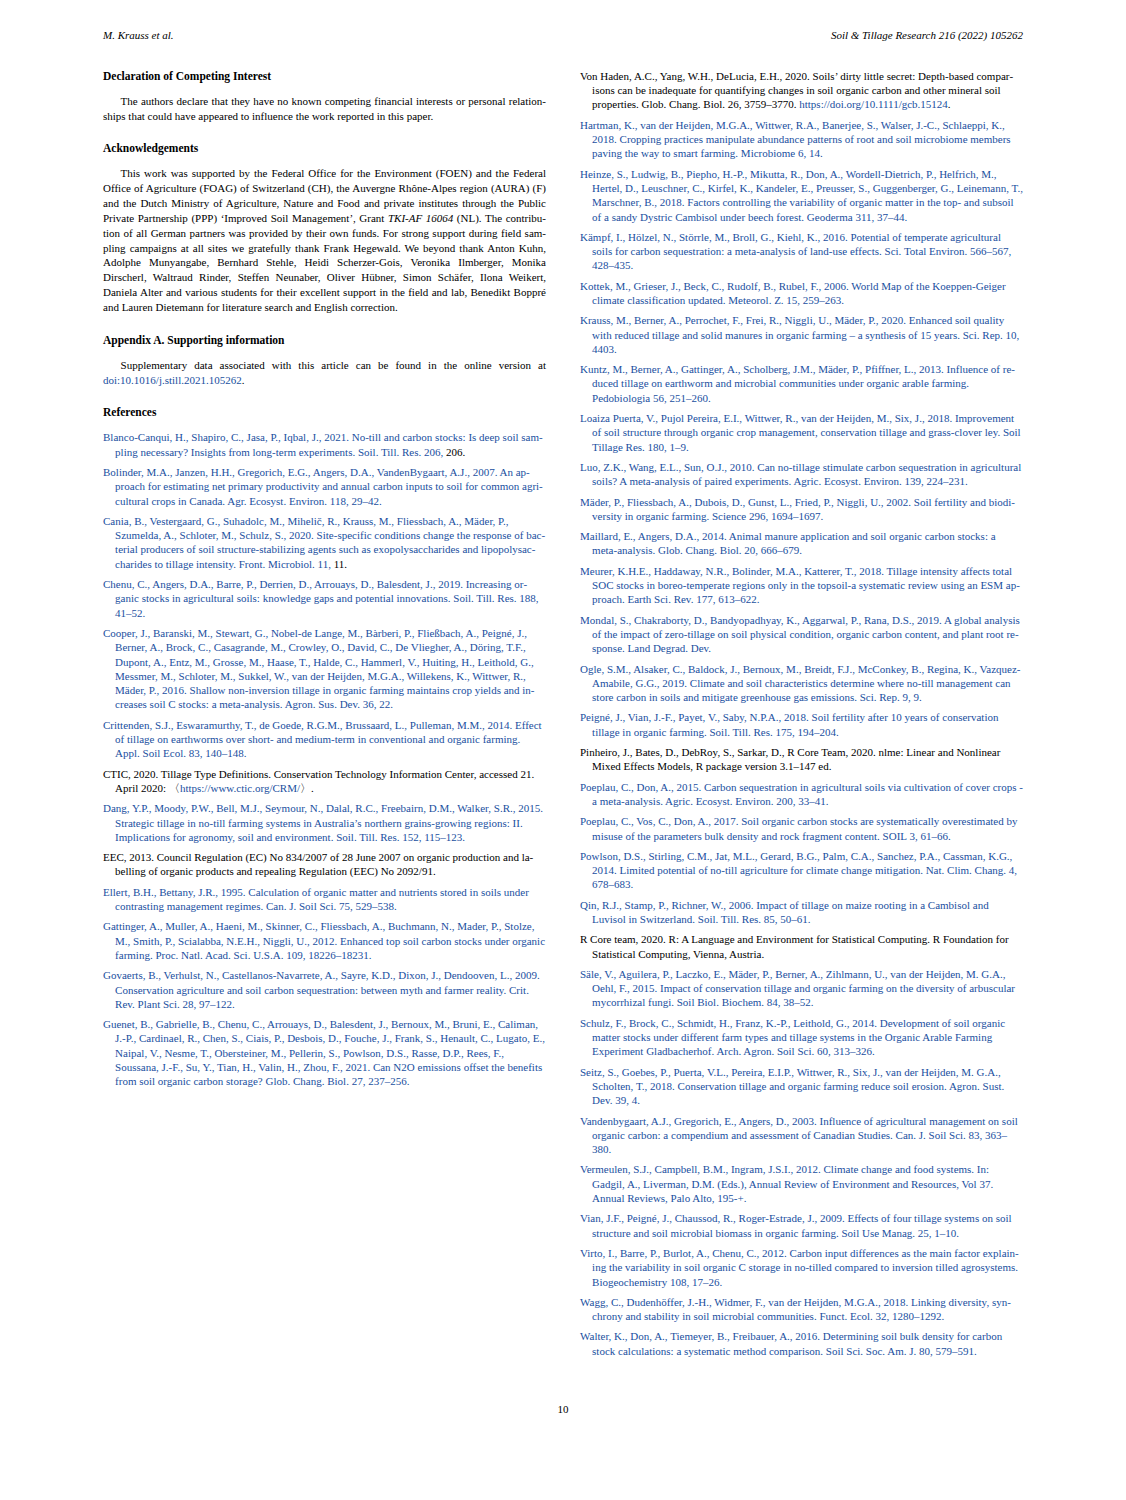M. Krauss et al.
Soil & Tillage Research 216 (2022) 105262
Declaration of Competing Interest
The authors declare that they have no known competing financial interests or personal relationships that could have appeared to influence the work reported in this paper.
Acknowledgements
This work was supported by the Federal Office for the Environment (FOEN) and the Federal Office of Agriculture (FOAG) of Switzerland (CH), the Auvergne Rhône-Alpes region (AURA) (F) and the Dutch Ministry of Agriculture, Nature and Food and private institutes through the Public Private Partnership (PPP) ‘Improved Soil Management’, Grant TKI-AF 16064 (NL). The contribution of all German partners was provided by their own funds. For strong support during field sampling campaigns at all sites we gratefully thank Frank Hegewald. We beyond thank Anton Kuhn, Adolphe Munyangabe, Bernhard Stehle, Heidi Scherzer-Gois, Veronika Ilmberger, Monika Dirscherl, Waltraud Rinder, Steffen Neunaber, Oliver Hübner, Simon Schäfer, Ilona Weikert, Daniela Alter and various students for their excellent support in the field and lab, Benedikt Boppré and Lauren Dietemann for literature search and English correction.
Appendix A. Supporting information
Supplementary data associated with this article can be found in the online version at doi:10.1016/j.still.2021.105262.
References
Blanco-Canqui, H., Shapiro, C., Jasa, P., Iqbal, J., 2021. No-till and carbon stocks: Is deep soil sampling necessary? Insights from long-term experiments. Soil. Till. Res. 206, 206.
Bolinder, M.A., Janzen, H.H., Gregorich, E.G., Angers, D.A., VandenBygaart, A.J., 2007. An approach for estimating net primary productivity and annual carbon inputs to soil for common agricultural crops in Canada. Agr. Ecosyst. Environ. 118, 29–42.
Cania, B., Vestergaard, G., Suhadolc, M., Mihelič, R., Krauss, M., Fliessbach, A., Mäder, P., Szumelda, A., Schloter, M., Schulz, S., 2020. Site-specific conditions change the response of bacterial producers of soil structure-stabilizing agents such as exopolysaccharides and lipopolysaccharides to tillage intensity. Front. Microbiol. 11, 11.
Chenu, C., Angers, D.A., Barre, P., Derrien, D., Arrouays, D., Balesdent, J., 2019. Increasing organic stocks in agricultural soils: knowledge gaps and potential innovations. Soil. Till. Res. 188, 41–52.
Cooper, J., Baranski, M., Stewart, G., Nobel-de Lange, M., Bàrberi, P., Fließbach, A., Peigné, J., Berner, A., Brock, C., Casagrande, M., Crowley, O., David, C., De Vliegher, A., Döring, T.F., Dupont, A., Entz, M., Grosse, M., Haase, T., Halde, C., Hammerl, V., Huiting, H., Leithold, G., Messmer, M., Schloter, M., Sukkel, W., van der Heijden, M.G.A., Willekens, K., Wittwer, R., Mäder, P., 2016. Shallow non-inversion tillage in organic farming maintains crop yields and increases soil C stocks: a meta-analysis. Agron. Sus. Dev. 36, 22.
Crittenden, S.J., Eswaramurthy, T., de Goede, R.G.M., Brussaard, L., Pulleman, M.M., 2014. Effect of tillage on earthworms over short- and medium-term in conventional and organic farming. Appl. Soil Ecol. 83, 140–148.
CTIC, 2020. Tillage Type Definitions. Conservation Technology Information Center, accessed 21. April 2020: 〈https://www.ctic.org/CRM/〉.
Dang, Y.P., Moody, P.W., Bell, M.J., Seymour, N., Dalal, R.C., Freebairn, D.M., Walker, S.R., 2015. Strategic tillage in no-till farming systems in Australia’s northern grains-growing regions: II. Implications for agronomy, soil and environment. Soil. Till. Res. 152, 115–123.
EEC, 2013. Council Regulation (EC) No 834/2007 of 28 June 2007 on organic production and labelling of organic products and repealing Regulation (EEC) No 2092/91.
Ellert, B.H., Bettany, J.R., 1995. Calculation of organic matter and nutrients stored in soils under contrasting management regimes. Can. J. Soil Sci. 75, 529–538.
Gattinger, A., Muller, A., Haeni, M., Skinner, C., Fliessbach, A., Buchmann, N., Mader, P., Stolze, M., Smith, P., Scialabba, N.E.H., Niggli, U., 2012. Enhanced top soil carbon stocks under organic farming. Proc. Natl. Acad. Sci. U.S.A. 109, 18226–18231.
Govaerts, B., Verhulst, N., Castellanos-Navarrete, A., Sayre, K.D., Dixon, J., Dendooven, L., 2009. Conservation agriculture and soil carbon sequestration: between myth and farmer reality. Crit. Rev. Plant Sci. 28, 97–122.
Guenet, B., Gabrielle, B., Chenu, C., Arrouays, D., Balesdent, J., Bernoux, M., Bruni, E., Caliman, J.-P., Cardinael, R., Chen, S., Ciais, P., Desbois, D., Fouche, J., Frank, S., Henault, C., Lugato, E., Naipal, V., Nesme, T., Obersteiner, M., Pellerin, S., Powlson, D.S., Rasse, D.P., Rees, F., Soussana, J.-F., Su, Y., Tian, H., Valin, H., Zhou, F., 2021. Can N2O emissions offset the benefits from soil organic carbon storage? Glob. Chang. Biol. 27, 237–256.
Von Haden, A.C., Yang, W.H., DeLucia, E.H., 2020. Soils’ dirty little secret: Depth-based comparisons can be inadequate for quantifying changes in soil organic carbon and other mineral soil properties. Glob. Chang. Biol. 26, 3759–3770. https://doi.org/10.1111/gcb.15124.
Hartman, K., van der Heijden, M.G.A., Wittwer, R.A., Banerjee, S., Walser, J.-C., Schlaeppi, K., 2018. Cropping practices manipulate abundance patterns of root and soil microbiome members paving the way to smart farming. Microbiome 6, 14.
Heinze, S., Ludwig, B., Piepho, H.-P., Mikutta, R., Don, A., Wordell-Dietrich, P., Helfrich, M., Hertel, D., Leuschner, C., Kirfel, K., Kandeler, E., Preusser, S., Guggenberger, G., Leinemann, T., Marschner, B., 2018. Factors controlling the variability of organic matter in the top- and subsoil of a sandy Dystric Cambisol under beech forest. Geoderma 311, 37–44.
Kämpf, I., Hölzel, N., Störrle, M., Broll, G., Kiehl, K., 2016. Potential of temperate agricultural soils for carbon sequestration: a meta-analysis of land-use effects. Sci. Total Environ. 566–567, 428–435.
Kottek, M., Grieser, J., Beck, C., Rudolf, B., Rubel, F., 2006. World Map of the Koeppen-Geiger climate classification updated. Meteorol. Z. 15, 259–263.
Krauss, M., Berner, A., Perrochet, F., Frei, R., Niggli, U., Mäder, P., 2020. Enhanced soil quality with reduced tillage and solid manures in organic farming – a synthesis of 15 years. Sci. Rep. 10, 4403.
Kuntz, M., Berner, A., Gattinger, A., Scholberg, J.M., Mäder, P., Pfiffner, L., 2013. Influence of reduced tillage on earthworm and microbial communities under organic arable farming. Pedobiologia 56, 251–260.
Loaiza Puerta, V., Pujol Pereira, E.I., Wittwer, R., van der Heijden, M., Six, J., 2018. Improvement of soil structure through organic crop management, conservation tillage and grass-clover ley. Soil Tillage Res. 180, 1–9.
Luo, Z.K., Wang, E.L., Sun, O.J., 2010. Can no-tillage stimulate carbon sequestration in agricultural soils? A meta-analysis of paired experiments. Agric. Ecosyst. Environ. 139, 224–231.
Mäder, P., Fliessbach, A., Dubois, D., Gunst, L., Fried, P., Niggli, U., 2002. Soil fertility and biodiversity in organic farming. Science 296, 1694–1697.
Maillard, E., Angers, D.A., 2014. Animal manure application and soil organic carbon stocks: a meta-analysis. Glob. Chang. Biol. 20, 666–679.
Meurer, K.H.E., Haddaway, N.R., Bolinder, M.A., Katterer, T., 2018. Tillage intensity affects total SOC stocks in boreo-temperate regions only in the topsoil-a systematic review using an ESM approach. Earth Sci. Rev. 177, 613–622.
Mondal, S., Chakraborty, D., Bandyopadhyay, K., Aggarwal, P., Rana, D.S., 2019. A global analysis of the impact of zero-tillage on soil physical condition, organic carbon content, and plant root response. Land Degrad. Dev.
Ogle, S.M., Alsaker, C., Baldock, J., Bernoux, M., Breidt, F.J., McConkey, B., Regina, K., Vazquez-Amabile, G.G., 2019. Climate and soil characteristics determine where no-till management can store carbon in soils and mitigate greenhouse gas emissions. Sci. Rep. 9, 9.
Peigné, J., Vian, J.-F., Payet, V., Saby, N.P.A., 2018. Soil fertility after 10 years of conservation tillage in organic farming. Soil. Till. Res. 175, 194–204.
Pinheiro, J., Bates, D., DebRoy, S., Sarkar, D., R Core Team, 2020. nlme: Linear and Nonlinear Mixed Effects Models, R package version 3.1–147 ed.
Poeplau, C., Don, A., 2015. Carbon sequestration in agricultural soils via cultivation of cover crops - a meta-analysis. Agric. Ecosyst. Environ. 200, 33–41.
Poeplau, C., Vos, C., Don, A., 2017. Soil organic carbon stocks are systematically overestimated by misuse of the parameters bulk density and rock fragment content. SOIL 3, 61–66.
Powlson, D.S., Stirling, C.M., Jat, M.L., Gerard, B.G., Palm, C.A., Sanchez, P.A., Cassman, K.G., 2014. Limited potential of no-till agriculture for climate change mitigation. Nat. Clim. Chang. 4, 678–683.
Qin, R.J., Stamp, P., Richner, W., 2006. Impact of tillage on maize rooting in a Cambisol and Luvisol in Switzerland. Soil. Till. Res. 85, 50–61.
R Core team, 2020. R: A Language and Environment for Statistical Computing. R Foundation for Statistical Computing, Vienna, Austria.
Säle, V., Aguilera, P., Laczko, E., Mäder, P., Berner, A., Zihlmann, U., van der Heijden, M. G.A., Oehl, F., 2015. Impact of conservation tillage and organic farming on the diversity of arbuscular mycorrhizal fungi. Soil Biol. Biochem. 84, 38–52.
Schulz, F., Brock, C., Schmidt, H., Franz, K.-P., Leithold, G., 2014. Development of soil organic matter stocks under different farm types and tillage systems in the Organic Arable Farming Experiment Gladbacherhof. Arch. Agron. Soil Sci. 60, 313–326.
Seitz, S., Goebes, P., Puerta, V.L., Pereira, E.I.P., Wittwer, R., Six, J., van der Heijden, M. G.A., Scholten, T., 2018. Conservation tillage and organic farming reduce soil erosion. Agron. Sust. Dev. 39, 4.
Vandenbygaart, A.J., Gregorich, E., Angers, D., 2003. Influence of agricultural management on soil organic carbon: a compendium and assessment of Canadian Studies. Can. J. Soil Sci. 83, 363–380.
Vermeulen, S.J., Campbell, B.M., Ingram, J.S.I., 2012. Climate change and food systems. In: Gadgil, A., Liverman, D.M. (Eds.), Annual Review of Environment and Resources, Vol 37. Annual Reviews, Palo Alto, 195-+.
Vian, J.F., Peigné, J., Chaussod, R., Roger-Estrade, J., 2009. Effects of four tillage systems on soil structure and soil microbial biomass in organic farming. Soil Use Manag. 25, 1–10.
Virto, I., Barre, P., Burlot, A., Chenu, C., 2012. Carbon input differences as the main factor explaining the variability in soil organic C storage in no-tilled compared to inversion tilled agrosystems. Biogeochemistry 108, 17–26.
Wagg, C., Dudenhöffer, J.-H., Widmer, F., van der Heijden, M.G.A., 2018. Linking diversity, synchrony and stability in soil microbial communities. Funct. Ecol. 32, 1280–1292.
Walter, K., Don, A., Tiemeyer, B., Freibauer, A., 2016. Determining soil bulk density for carbon stock calculations: a systematic method comparison. Soil Sci. Soc. Am. J. 80, 579–591.
10